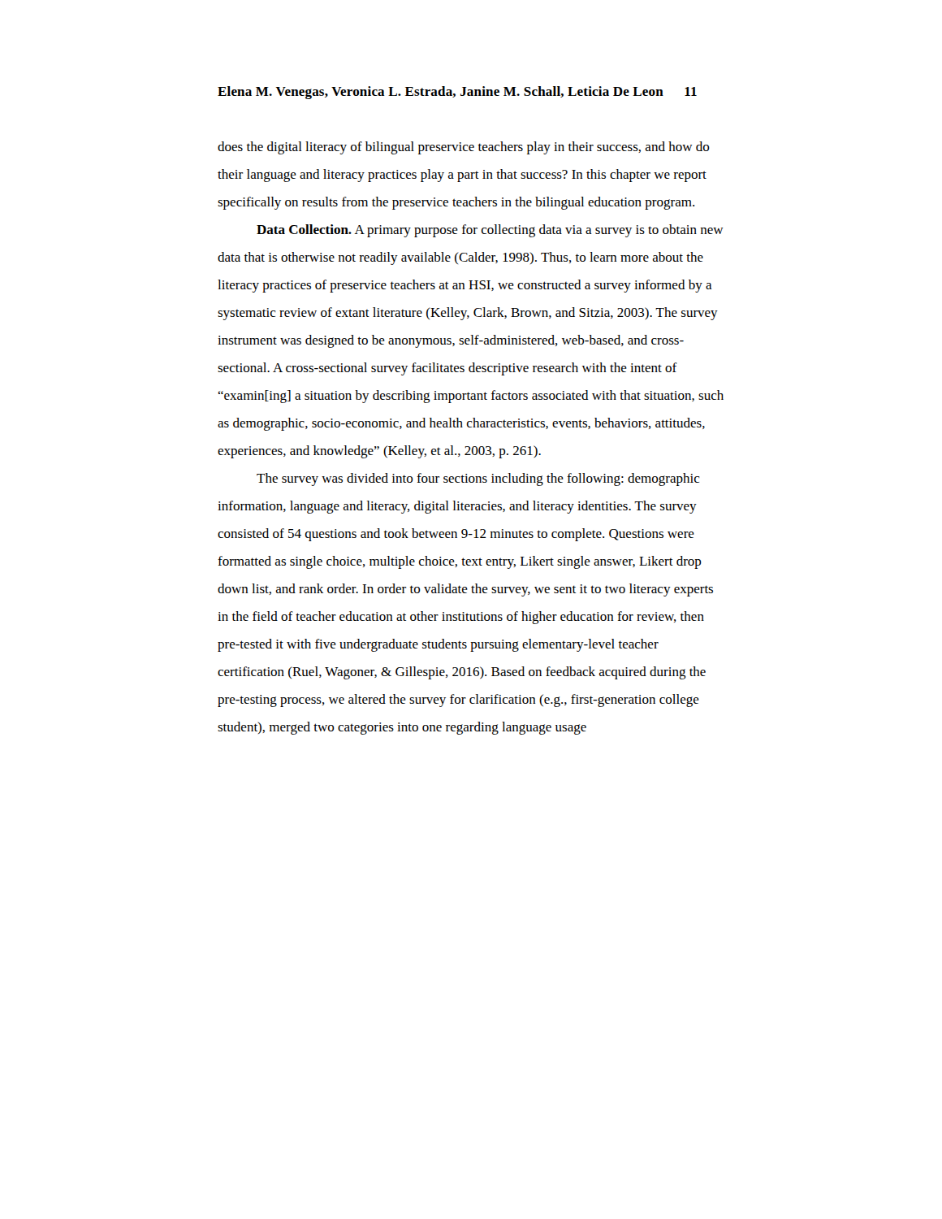Elena M. Venegas, Veronica L. Estrada, Janine M. Schall, Leticia De Leon 11
does the digital literacy of bilingual preservice teachers play in their success, and how do their language and literacy practices play a part in that success? In this chapter we report specifically on results from the preservice teachers in the bilingual education program.
Data Collection. A primary purpose for collecting data via a survey is to obtain new data that is otherwise not readily available (Calder, 1998). Thus, to learn more about the literacy practices of preservice teachers at an HSI, we constructed a survey informed by a systematic review of extant literature (Kelley, Clark, Brown, and Sitzia, 2003). The survey instrument was designed to be anonymous, self-administered, web-based, and cross-sectional. A cross-sectional survey facilitates descriptive research with the intent of “examin[ing] a situation by describing important factors associated with that situation, such as demographic, socio-economic, and health characteristics, events, behaviors, attitudes, experiences, and knowledge” (Kelley, et al., 2003, p. 261).
The survey was divided into four sections including the following: demographic information, language and literacy, digital literacies, and literacy identities. The survey consisted of 54 questions and took between 9-12 minutes to complete. Questions were formatted as single choice, multiple choice, text entry, Likert single answer, Likert drop down list, and rank order. In order to validate the survey, we sent it to two literacy experts in the field of teacher education at other institutions of higher education for review, then pre-tested it with five undergraduate students pursuing elementary-level teacher certification (Ruel, Wagoner, & Gillespie, 2016). Based on feedback acquired during the pre-testing process, we altered the survey for clarification (e.g., first-generation college student), merged two categories into one regarding language usage